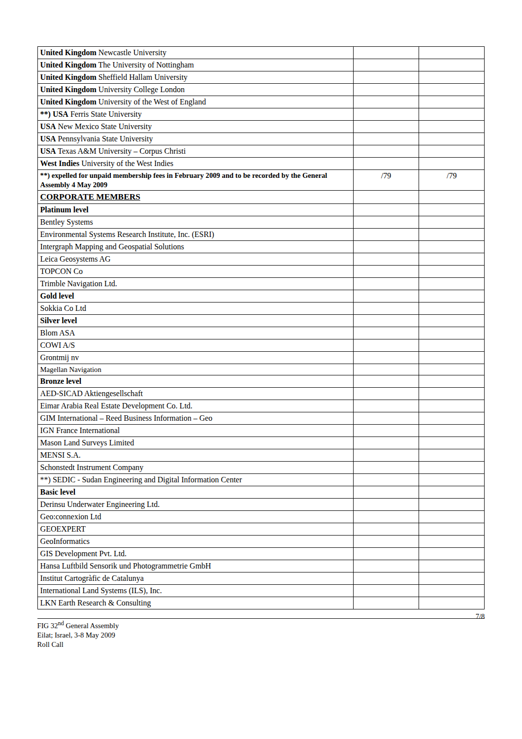| United Kingdom Newcastle University | | |
| United Kingdom The University of Nottingham | | |
| United Kingdom Sheffield Hallam University | | |
| United Kingdom University College London | | |
| United Kingdom University of the West of England | | |
| **) USA Ferris State University | | |
| USA New Mexico State University | | |
| USA Pennsylvania State University | | |
| USA Texas A&M University – Corpus Christi | | |
| West Indies University of the West Indies | | |
| **) expelled for unpaid membership fees in February 2009 and to be recorded by the General Assembly 4 May 2009 | /79 | /79 |
| CORPORATE MEMBERS | | |
| Platinum level | | |
| Bentley Systems | | |
| Environmental Systems Research Institute, Inc. (ESRI) | | |
| Intergraph Mapping and Geospatial Solutions | | |
| Leica Geosystems AG | | |
| TOPCON Co | | |
| Trimble Navigation Ltd. | | |
| Gold level | | |
| Sokkia Co Ltd | | |
| Silver level | | |
| Blom ASA | | |
| COWI A/S | | |
| Grontmij nv | | |
| Magellan Navigation | | |
| Bronze level | | |
| AED-SICAD Aktiengesellschaft | | |
| Eimar Arabia Real Estate Development Co. Ltd. | | |
| GIM International – Reed Business Information – Geo | | |
| IGN France International | | |
| Mason Land Surveys Limited | | |
| MENSI S.A. | | |
| Schonstedt Instrument Company | | |
| **) SEDIC - Sudan Engineering and Digital Information Center | | |
| Basic level | | |
| Derinsu Underwater Engineering Ltd. | | |
| Geo:connexion Ltd | | |
| GEOEXPERT | | |
| GeoInformatics | | |
| GIS Development Pvt. Ltd. | | |
| Hansa Luftbild Sensorik und Photogrammetrie GmbH | | |
| Institut Cartogràfic de Catalunya | | |
| International Land Systems (ILS), Inc. | | |
| LKN Earth Research & Consulting | | |
7/8 FIG 32nd General Assembly
Eilat; Israel, 3-8 May 2009
Roll Call